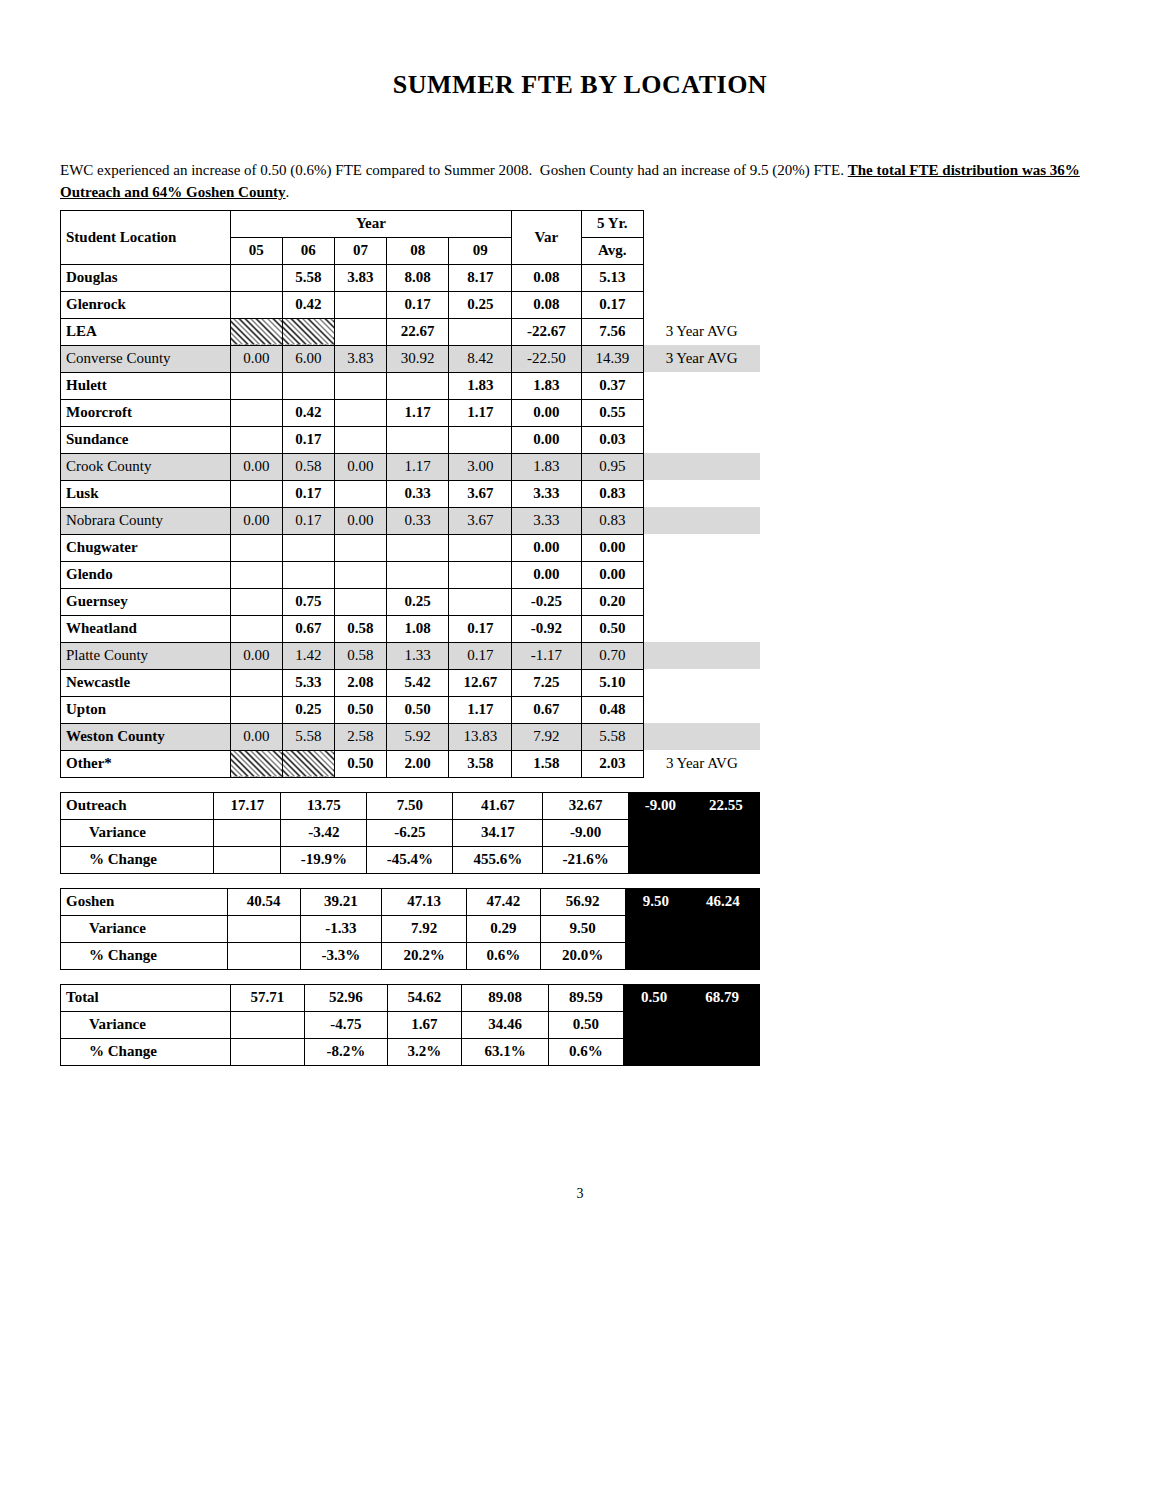SUMMER FTE BY LOCATION
EWC experienced an increase of 0.50 (0.6%) FTE compared to Summer 2008. Goshen County had an increase of 9.5 (20%) FTE. The total FTE distribution was 36% Outreach and 64% Goshen County.
| Student Location | Year | Var | 5 Yr. | |
| --- | --- | --- | --- | --- |
| 05 | 06 | 07 | 08 | 09 | Avg. | |
| Douglas | | 5.58 | 3.83 | 8.08 | 8.17 | 0.08 | 5.13 | |
| Glenrock | | 0.42 | | 0.17 | 0.25 | 0.08 | 0.17 | |
| LEA | | | | 22.67 | | -22.67 | 7.56 | 3 Year AVG |
| Converse County | 0.00 | 6.00 | 3.83 | 30.92 | 8.42 | -22.50 | 14.39 | 3 Year AVG |
| Hulett | | | | | 1.83 | 1.83 | 0.37 | |
| Moorcroft | | 0.42 | | 1.17 | 1.17 | 0.00 | 0.55 | |
| Sundance | | 0.17 | | | | 0.00 | 0.03 | |
| Crook County | 0.00 | 0.58 | 0.00 | 1.17 | 3.00 | 1.83 | 0.95 | |
| Lusk | | 0.17 | | 0.33 | 3.67 | 3.33 | 0.83 | |
| Nobrara County | 0.00 | 0.17 | 0.00 | 0.33 | 3.67 | 3.33 | 0.83 | |
| Chugwater | | | | | | 0.00 | 0.00 | |
| Glendo | | | | | | 0.00 | 0.00 | |
| Guernsey | | 0.75 | | 0.25 | | -0.25 | 0.20 | |
| Wheatland | | 0.67 | 0.58 | 1.08 | 0.17 | -0.92 | 0.50 | |
| Platte County | 0.00 | 1.42 | 0.58 | 1.33 | 0.17 | -1.17 | 0.70 | |
| Newcastle | | 5.33 | 2.08 | 5.42 | 12.67 | 7.25 | 5.10 | |
| Upton | | 0.25 | 0.50 | 0.50 | 1.17 | 0.67 | 0.48 | |
| Weston County | 0.00 | 5.58 | 2.58 | 5.92 | 13.83 | 7.92 | 5.58 | |
| Other* | | | 0.50 | 2.00 | 3.58 | 1.58 | 2.03 | 3 Year AVG |
| Outreach | 17.17 | 13.75 | 7.50 | 41.67 | 32.67 | -9.00 | 22.55 |
| Variance | | -3.42 | -6.25 | 34.17 | -9.00 | | |
| % Change | | -19.9% | -45.4% | 455.6% | -21.6% | | |
| Goshen | 40.54 | 39.21 | 47.13 | 47.42 | 56.92 | 9.50 | 46.24 |
| Variance | | -1.33 | 7.92 | 0.29 | 9.50 | | |
| % Change | | -3.3% | 20.2% | 0.6% | 20.0% | | |
| Total | 57.71 | 52.96 | 54.62 | 89.08 | 89.59 | 0.50 | 68.79 |
| Variance | | -4.75 | 1.67 | 34.46 | 0.50 | | |
| % Change | | -8.2% | 3.2% | 63.1% | 0.6% | | |
3